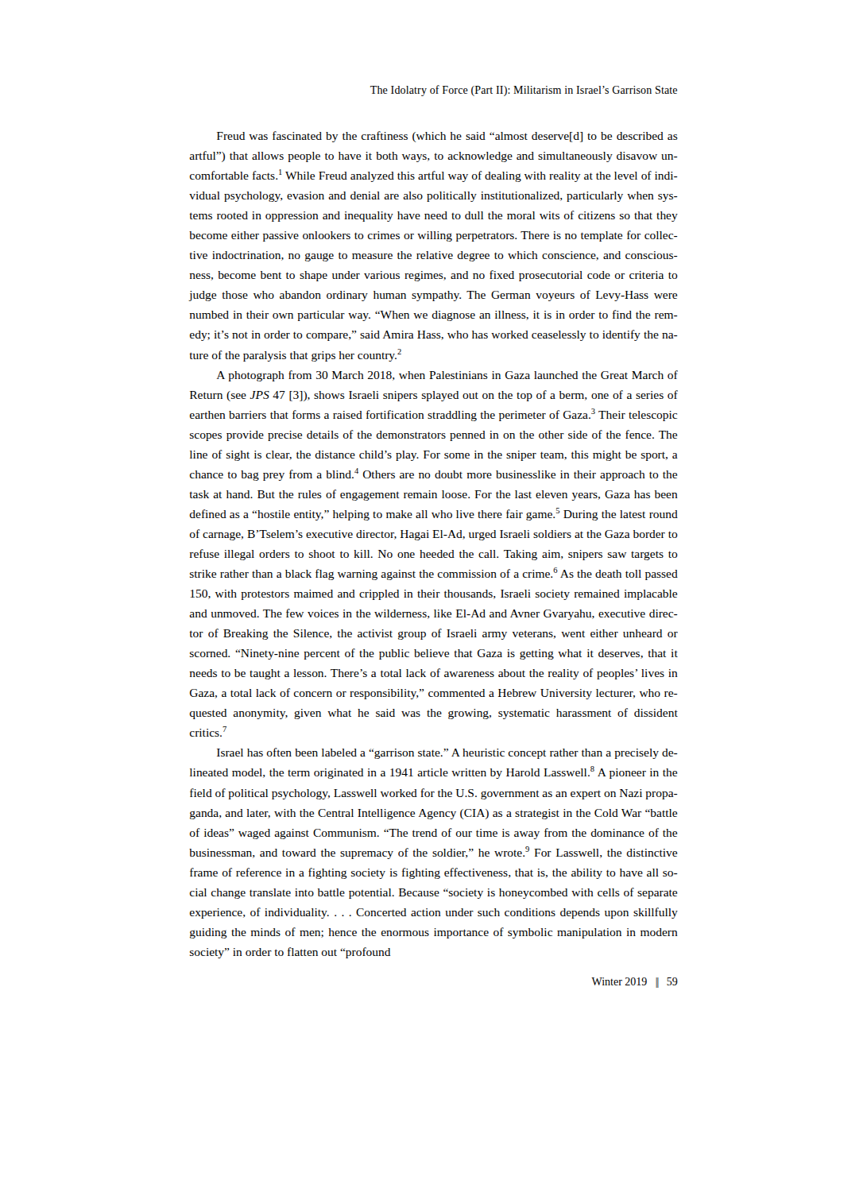The Idolatry of Force (Part II): Militarism in Israel’s Garrison State
Freud was fascinated by the craftiness (which he said “almost deserve[d] to be described as artful”) that allows people to have it both ways, to acknowledge and simultaneously disavow uncomfortable facts.1 While Freud analyzed this artful way of dealing with reality at the level of individual psychology, evasion and denial are also politically institutionalized, particularly when systems rooted in oppression and inequality have need to dull the moral wits of citizens so that they become either passive onlookers to crimes or willing perpetrators. There is no template for collective indoctrination, no gauge to measure the relative degree to which conscience, and consciousness, become bent to shape under various regimes, and no fixed prosecutorial code or criteria to judge those who abandon ordinary human sympathy. The German voyeurs of Levy-Hass were numbed in their own particular way. “When we diagnose an illness, it is in order to find the remedy; it’s not in order to compare,” said Amira Hass, who has worked ceaselessly to identify the nature of the paralysis that grips her country.2
A photograph from 30 March 2018, when Palestinians in Gaza launched the Great March of Return (see JPS 47 [3]), shows Israeli snipers splayed out on the top of a berm, one of a series of earthen barriers that forms a raised fortification straddling the perimeter of Gaza.3 Their telescopic scopes provide precise details of the demonstrators penned in on the other side of the fence. The line of sight is clear, the distance child’s play. For some in the sniper team, this might be sport, a chance to bag prey from a blind.4 Others are no doubt more businesslike in their approach to the task at hand. But the rules of engagement remain loose. For the last eleven years, Gaza has been defined as a “hostile entity,” helping to make all who live there fair game.5 During the latest round of carnage, B’Tselem’s executive director, Hagai El-Ad, urged Israeli soldiers at the Gaza border to refuse illegal orders to shoot to kill. No one heeded the call. Taking aim, snipers saw targets to strike rather than a black flag warning against the commission of a crime.6 As the death toll passed 150, with protestors maimed and crippled in their thousands, Israeli society remained implacable and unmoved. The few voices in the wilderness, like El-Ad and Avner Gvaryahu, executive director of Breaking the Silence, the activist group of Israeli army veterans, went either unheard or scorned. “Ninety-nine percent of the public believe that Gaza is getting what it deserves, that it needs to be taught a lesson. There’s a total lack of awareness about the reality of peoples’ lives in Gaza, a total lack of concern or responsibility,” commented a Hebrew University lecturer, who requested anonymity, given what he said was the growing, systematic harassment of dissident critics.7
Israel has often been labeled a “garrison state.” A heuristic concept rather than a precisely delineated model, the term originated in a 1941 article written by Harold Lasswell.8 A pioneer in the field of political psychology, Lasswell worked for the U.S. government as an expert on Nazi propaganda, and later, with the Central Intelligence Agency (CIA) as a strategist in the Cold War “battle of ideas” waged against Communism. “The trend of our time is away from the dominance of the businessman, and toward the supremacy of the soldier,” he wrote.9 For Lasswell, the distinctive frame of reference in a fighting society is fighting effectiveness, that is, the ability to have all social change translate into battle potential. Because “society is honeycombed with cells of separate experience, of individuality. . . . Concerted action under such conditions depends upon skillfully guiding the minds of men; hence the enormous importance of symbolic manipulation in modern society” in order to flatten out “profound
Winter 2019 || 59